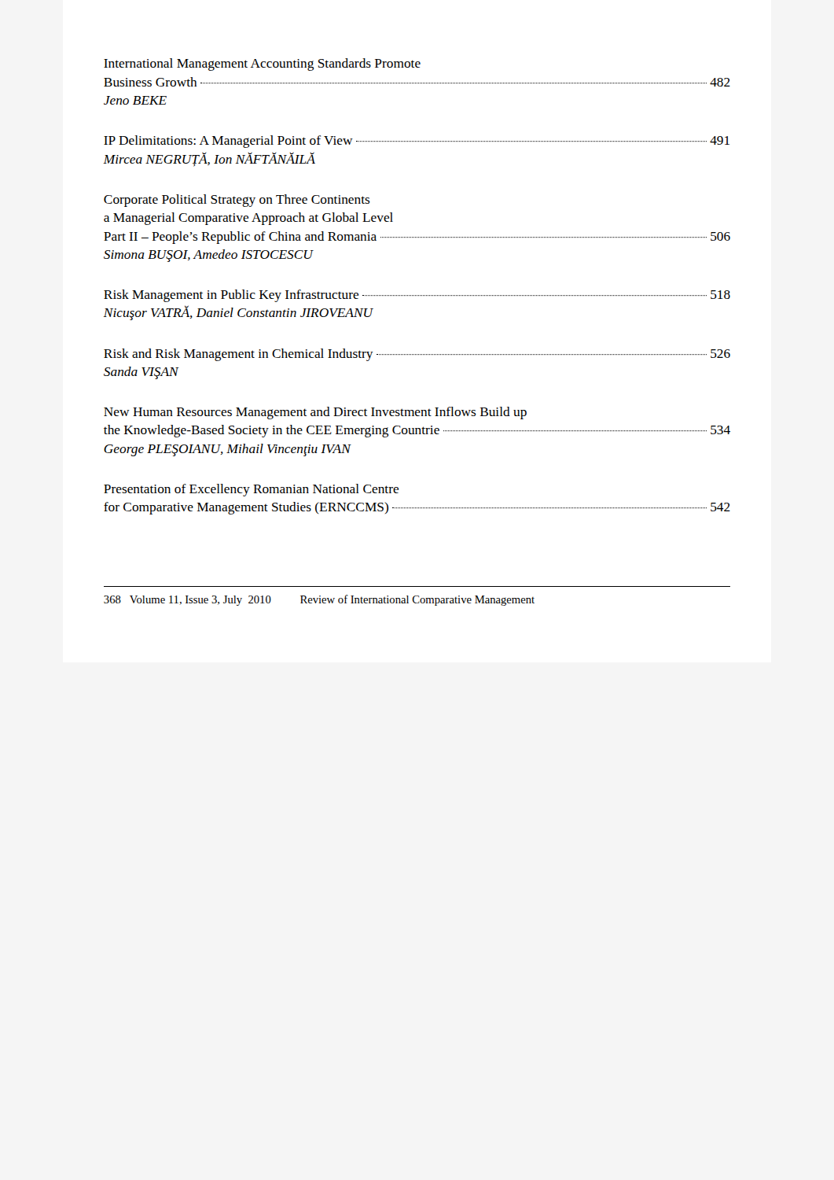International Management Accounting Standards Promote Business Growth 482 Jeno BEKE
IP Delimitations: A Managerial Point of View 491 Mircea NEGRUȚĂ, Ion NĂFTĂNĂILĂ
Corporate Political Strategy on Three Continents a Managerial Comparative Approach at Global Level Part II – People’s Republic of China and Romania 506 Simona BUŞOI, Amedeo ISTOCESCU
Risk Management in Public Key Infrastructure 518 Nicuşor VATRĂ, Daniel Constantin JIROVEANU
Risk and Risk Management in Chemical Industry 526 Sanda VIŞAN
New Human Resources Management and Direct Investment Inflows Build up the Knowledge-Based Society in the CEE Emerging Countrie 534 George PLEŞOIANU, Mihail Vincenţiu IVAN
Presentation of Excellency Romanian National Centre for Comparative Management Studies (ERNCCMS) 542
368 Volume 11, Issue 3, July 2010 Review of International Comparative Management